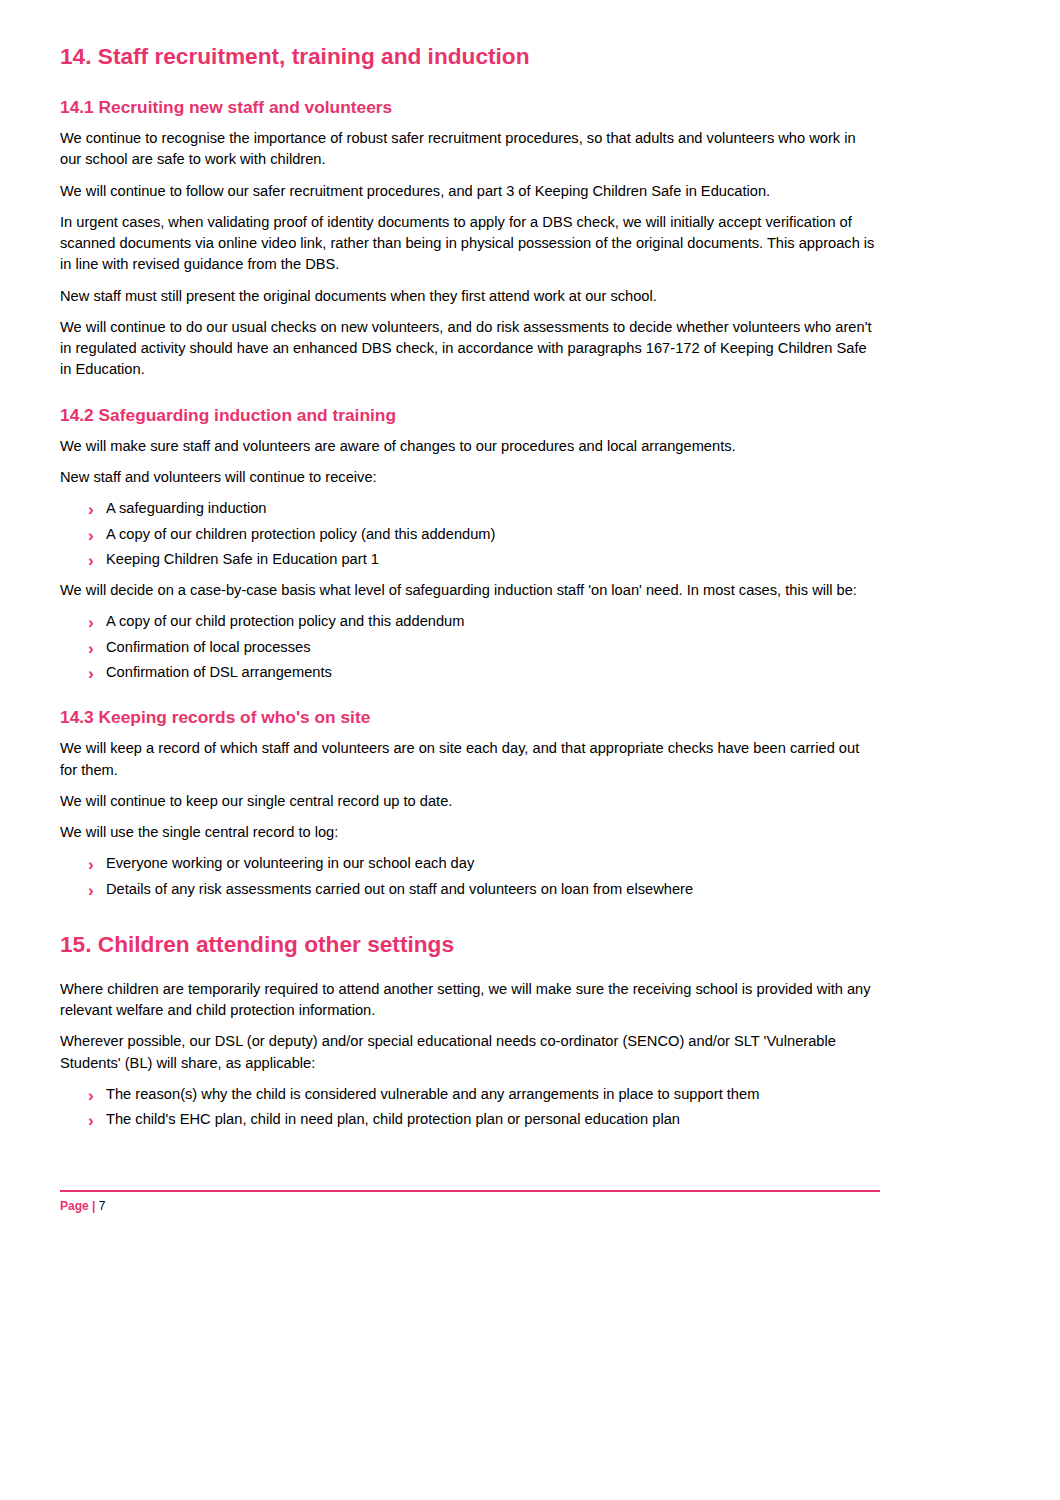14. Staff recruitment, training and induction
14.1 Recruiting new staff and volunteers
We continue to recognise the importance of robust safer recruitment procedures, so that adults and volunteers who work in our school are safe to work with children.
We will continue to follow our safer recruitment procedures, and part 3 of Keeping Children Safe in Education.
In urgent cases, when validating proof of identity documents to apply for a DBS check, we will initially accept verification of scanned documents via online video link, rather than being in physical possession of the original documents. This approach is in line with revised guidance from the DBS.
New staff must still present the original documents when they first attend work at our school.
We will continue to do our usual checks on new volunteers, and do risk assessments to decide whether volunteers who aren't in regulated activity should have an enhanced DBS check, in accordance with paragraphs 167-172 of Keeping Children Safe in Education.
14.2 Safeguarding induction and training
We will make sure staff and volunteers are aware of changes to our procedures and local arrangements.
New staff and volunteers will continue to receive:
A safeguarding induction
A copy of our children protection policy (and this addendum)
Keeping Children Safe in Education part 1
We will decide on a case-by-case basis what level of safeguarding induction staff 'on loan' need. In most cases, this will be:
A copy of our child protection policy and this addendum
Confirmation of local processes
Confirmation of DSL arrangements
14.3 Keeping records of who's on site
We will keep a record of which staff and volunteers are on site each day, and that appropriate checks have been carried out for them.
We will continue to keep our single central record up to date.
We will use the single central record to log:
Everyone working or volunteering in our school each day
Details of any risk assessments carried out on staff and volunteers on loan from elsewhere
15. Children attending other settings
Where children are temporarily required to attend another setting, we will make sure the receiving school is provided with any relevant welfare and child protection information.
Wherever possible, our DSL (or deputy) and/or special educational needs co-ordinator (SENCO) and/or SLT 'Vulnerable Students' (BL) will share, as applicable:
The reason(s) why the child is considered vulnerable and any arrangements in place to support them
The child's EHC plan, child in need plan, child protection plan or personal education plan
Page | 7